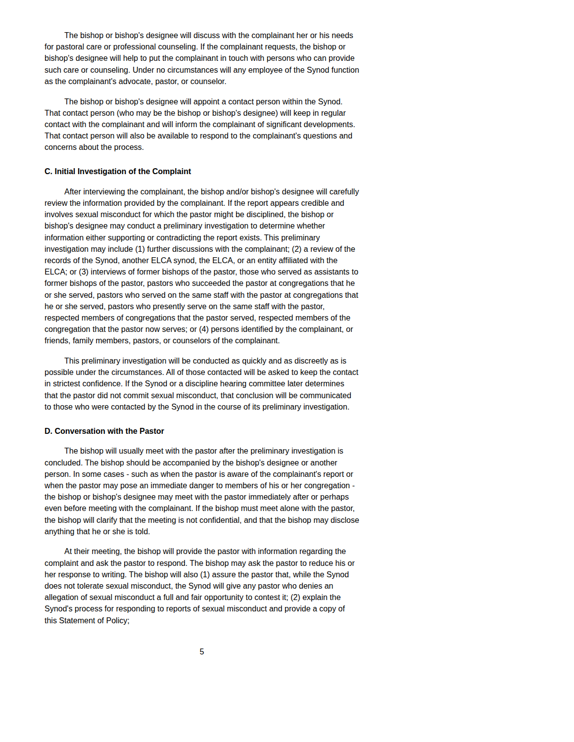The bishop or bishop's designee will discuss with the complainant her or his needs for pastoral care or professional counseling. If the complainant requests, the bishop or bishop's designee will help to put the complainant in touch with persons who can provide such care or counseling. Under no circumstances will any employee of the Synod function as the complainant's advocate, pastor, or counselor.
The bishop or bishop's designee will appoint a contact person within the Synod. That contact person (who may be the bishop or bishop's designee) will keep in regular contact with the complainant and will inform the complainant of significant developments. That contact person will also be available to respond to the complainant's questions and concerns about the process.
C. Initial Investigation of the Complaint
After interviewing the complainant, the bishop and/or bishop's designee will carefully review the information provided by the complainant. If the report appears credible and involves sexual misconduct for which the pastor might be disciplined, the bishop or bishop's designee may conduct a preliminary investigation to determine whether information either supporting or contradicting the report exists. This preliminary investigation may include (1) further discussions with the complainant; (2) a review of the records of the Synod, another ELCA synod, the ELCA, or an entity affiliated with the ELCA; or (3) interviews of former bishops of the pastor, those who served as assistants to former bishops of the pastor, pastors who succeeded the pastor at congregations that he or she served, pastors who served on the same staff with the pastor at congregations that he or she served, pastors who presently serve on the same staff with the pastor, respected members of congregations that the pastor served, respected members of the congregation that the pastor now serves; or (4) persons identified by the complainant, or friends, family members, pastors, or counselors of the complainant.
This preliminary investigation will be conducted as quickly and as discreetly as is possible under the circumstances. All of those contacted will be asked to keep the contact in strictest confidence. If the Synod or a discipline hearing committee later determines that the pastor did not commit sexual misconduct, that conclusion will be communicated to those who were contacted by the Synod in the course of its preliminary investigation.
D. Conversation with the Pastor
The bishop will usually meet with the pastor after the preliminary investigation is concluded. The bishop should be accompanied by the bishop's designee or another person. In some cases - such as when the pastor is aware of the complainant's report or when the pastor may pose an immediate danger to members of his or her congregation - the bishop or bishop's designee may meet with the pastor immediately after or perhaps even before meeting with the complainant. If the bishop must meet alone with the pastor, the bishop will clarify that the meeting is not confidential, and that the bishop may disclose anything that he or she is told.
At their meeting, the bishop will provide the pastor with information regarding the complaint and ask the pastor to respond. The bishop may ask the pastor to reduce his or her response to writing. The bishop will also (1) assure the pastor that, while the Synod does not tolerate sexual misconduct, the Synod will give any pastor who denies an allegation of sexual misconduct a full and fair opportunity to contest it; (2) explain the Synod's process for responding to reports of sexual misconduct and provide a copy of this Statement of Policy;
5